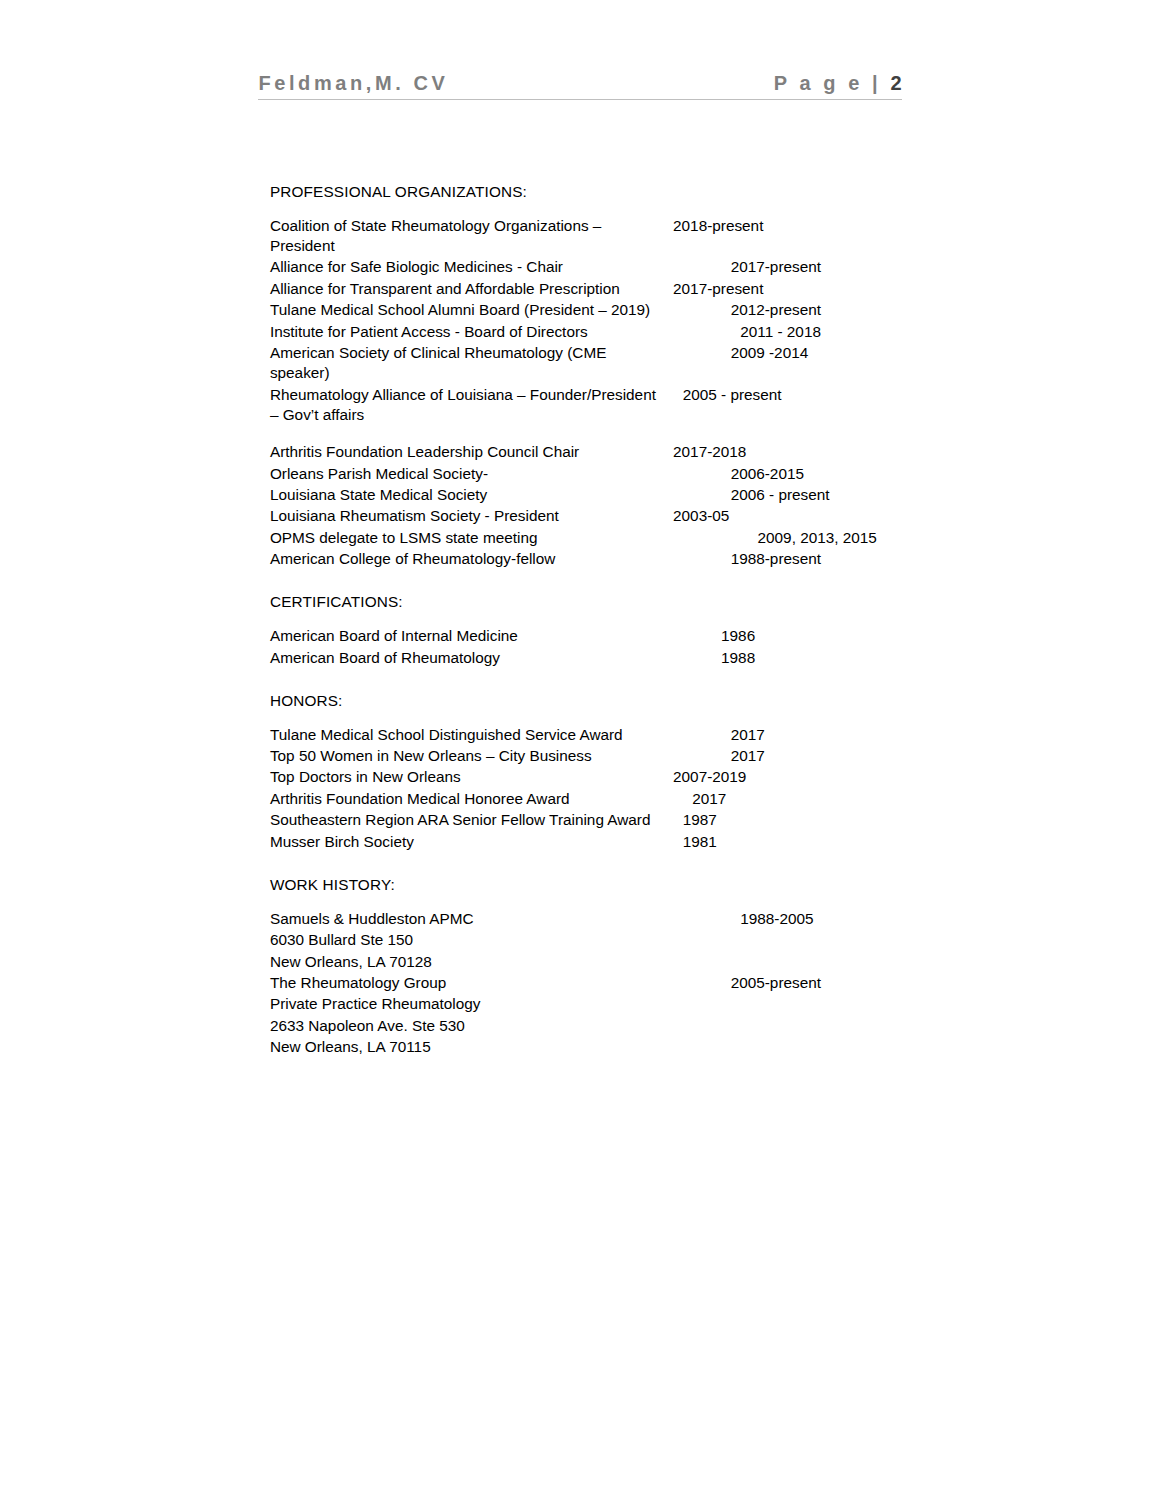Feldman,M. CV P a g e | 2
PROFESSIONAL ORGANIZATIONS:
| Coalition of State Rheumatology Organizations – President | 2018-present |
| Alliance for Safe Biologic Medicines - Chair | 2017-present |
| Alliance for Transparent and Affordable Prescription | 2017-present |
| Tulane Medical School Alumni Board (President – 2019) | 2012-present |
| Institute for Patient Access - Board of Directors | 2011 - 2018 |
| American Society of Clinical Rheumatology (CME speaker) | 2009 -2014 |
| Rheumatology Alliance of Louisiana – Founder/President – Gov’t affairs | 2005 - present |
| Arthritis Foundation Leadership Council Chair | 2017-2018 |
| Orleans Parish Medical Society- | 2006-2015 |
| Louisiana State Medical Society | 2006 - present |
| Louisiana Rheumatism Society - President | 2003-05 |
| OPMS delegate to LSMS state meeting | 2009, 2013, 2015 |
| American College of Rheumatology-fellow | 1988-present |
CERTIFICATIONS:
| American Board of Internal Medicine | 1986 |
| American Board of Rheumatology | 1988 |
HONORS:
| Tulane Medical School Distinguished Service Award | 2017 |
| Top 50 Women in New Orleans – City Business | 2017 |
| Top Doctors in New Orleans | 2007-2019 |
| Arthritis Foundation Medical Honoree Award | 2017 |
| Southeastern Region ARA Senior Fellow Training Award | 1987 |
| Musser Birch Society | 1981 |
WORK HISTORY:
| Samuels & Huddleston APMC | 1988-2005 |
| 6030 Bullard Ste 150 | |
| New Orleans, LA 70128 | |
| The Rheumatology Group | 2005-present |
| Private Practice Rheumatology | |
| 2633 Napoleon Ave. Ste 530 | |
| New Orleans, LA 70115 | |